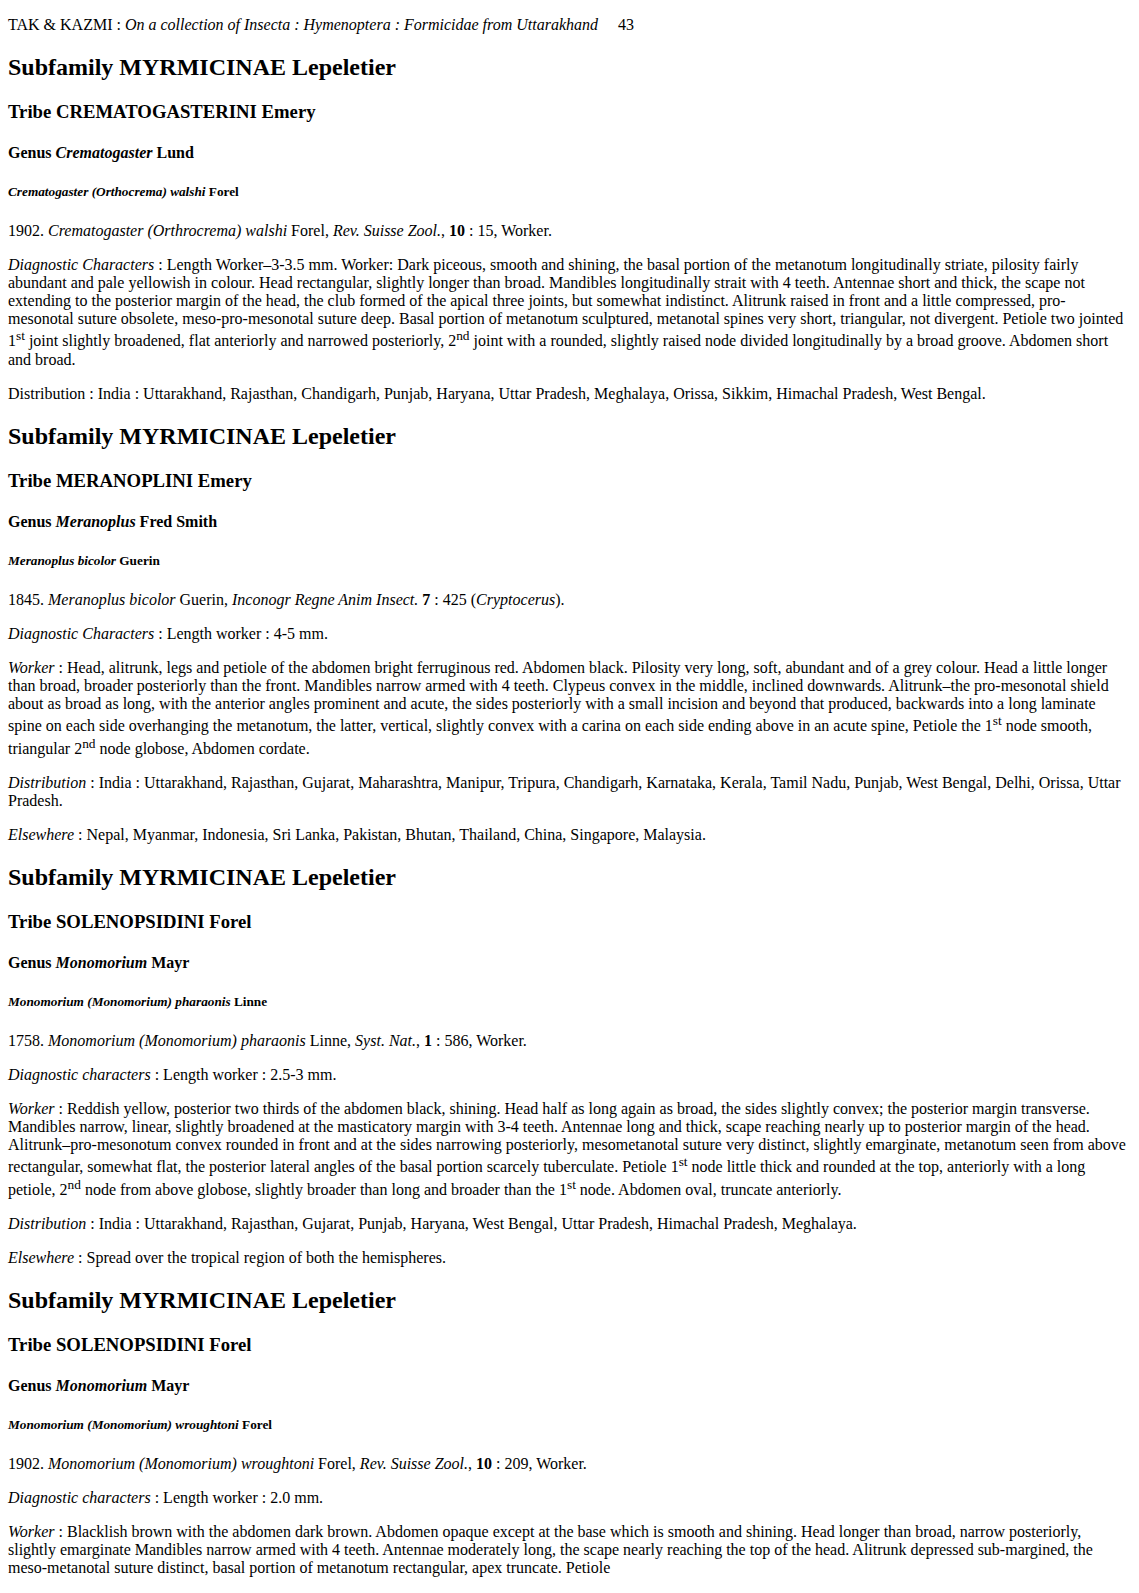TAK & KAZMI : On a collection of Insecta : Hymenoptera : Formicidae from Uttarakhand 43
Subfamily MYRMICINAE Lepeletier
Tribe CREMATOGASTERINI Emery
Genus Crematogaster Lund
Crematogaster (Orthocrema) walshi Forel
1902. Crematogaster (Orthrocrema) walshi Forel, Rev. Suisse Zool., 10 : 15, Worker.
Diagnostic Characters : Length Worker–3-3.5 mm. Worker: Dark piceous, smooth and shining, the basal portion of the metanotum longitudinally striate, pilosity fairly abundant and pale yellowish in colour. Head rectangular, slightly longer than broad. Mandibles longitudinally strait with 4 teeth. Antennae short and thick, the scape not extending to the posterior margin of the head, the club formed of the apical three joints, but somewhat indistinct. Alitrunk raised in front and a little compressed, pro-mesonotal suture obsolete, meso-pro-mesonotal suture deep. Basal portion of metanotum sculptured, metanotal spines very short, triangular, not divergent. Petiole two jointed 1st joint slightly broadened, flat anteriorly and narrowed posteriorly, 2nd joint with a rounded, slightly raised node divided longitudinally by a broad groove. Abdomen short and broad.
Distribution : India : Uttarakhand, Rajasthan, Chandigarh, Punjab, Haryana, Uttar Pradesh, Meghalaya, Orissa, Sikkim, Himachal Pradesh, West Bengal.
Subfamily MYRMICINAE Lepeletier
Tribe MERANOPLINI Emery
Genus Meranoplus Fred Smith
Meranoplus bicolor Guerin
1845. Meranoplus bicolor Guerin, Inconogr Regne Anim Insect. 7 : 425 (Cryptocerus).
Diagnostic Characters : Length worker : 4-5 mm.
Worker : Head, alitrunk, legs and petiole of the abdomen bright ferruginous red. Abdomen black. Pilosity very long, soft, abundant and of a grey colour. Head a little longer than broad, broader posteriorly than the front. Mandibles narrow armed with 4 teeth. Clypeus convex in the middle, inclined downwards. Alitrunk–the pro-mesonotal shield about as broad as long, with the anterior angles prominent and acute, the sides posteriorly with a small incision and beyond that produced, backwards into a long laminate spine on each side overhanging the metanotum, the latter, vertical, slightly convex with a carina on each side ending above in an acute spine, Petiole the 1st node smooth, triangular 2nd node globose, Abdomen cordate.
Distribution : India : Uttarakhand, Rajasthan, Gujarat, Maharashtra, Manipur, Tripura, Chandigarh, Karnataka, Kerala, Tamil Nadu, Punjab, West Bengal, Delhi, Orissa, Uttar Pradesh.
Elsewhere : Nepal, Myanmar, Indonesia, Sri Lanka, Pakistan, Bhutan, Thailand, China, Singapore, Malaysia.
Subfamily MYRMICINAE Lepeletier
Tribe SOLENOPSIDINI Forel
Genus Monomorium Mayr
Monomorium (Monomorium) pharaonis Linne
1758. Monomorium (Monomorium) pharaonis Linne, Syst. Nat., 1 : 586, Worker.
Diagnostic characters : Length worker : 2.5-3 mm.
Worker : Reddish yellow, posterior two thirds of the abdomen black, shining. Head half as long again as broad, the sides slightly convex; the posterior margin transverse. Mandibles narrow, linear, slightly broadened at the masticatory margin with 3-4 teeth. Antennae long and thick, scape reaching nearly up to posterior margin of the head. Alitrunk–pro-mesonotum convex rounded in front and at the sides narrowing posteriorly, mesometanotal suture very distinct, slightly emarginate, metanotum seen from above rectangular, somewhat flat, the posterior lateral angles of the basal portion scarcely tuberculate. Petiole 1st node little thick and rounded at the top, anteriorly with a long petiole, 2nd node from above globose, slightly broader than long and broader than the 1st node. Abdomen oval, truncate anteriorly.
Distribution : India : Uttarakhand, Rajasthan, Gujarat, Punjab, Haryana, West Bengal, Uttar Pradesh, Himachal Pradesh, Meghalaya.
Elsewhere : Spread over the tropical region of both the hemispheres.
Subfamily MYRMICINAE Lepeletier
Tribe SOLENOPSIDINI Forel
Genus Monomorium Mayr
Monomorium (Monomorium) wroughtoni Forel
1902. Monomorium (Monomorium) wroughtoni Forel, Rev. Suisse Zool., 10 : 209, Worker.
Diagnostic characters : Length worker : 2.0 mm.
Worker : Blacklish brown with the abdomen dark brown. Abdomen opaque except at the base which is smooth and shining. Head longer than broad, narrow posteriorly, slightly emarginate Mandibles narrow armed with 4 teeth. Antennae moderately long, the scape nearly reaching the top of the head. Alitrunk depressed sub-margined, the meso-metanotal suture distinct, basal portion of metanotum rectangular, apex truncate. Petiole